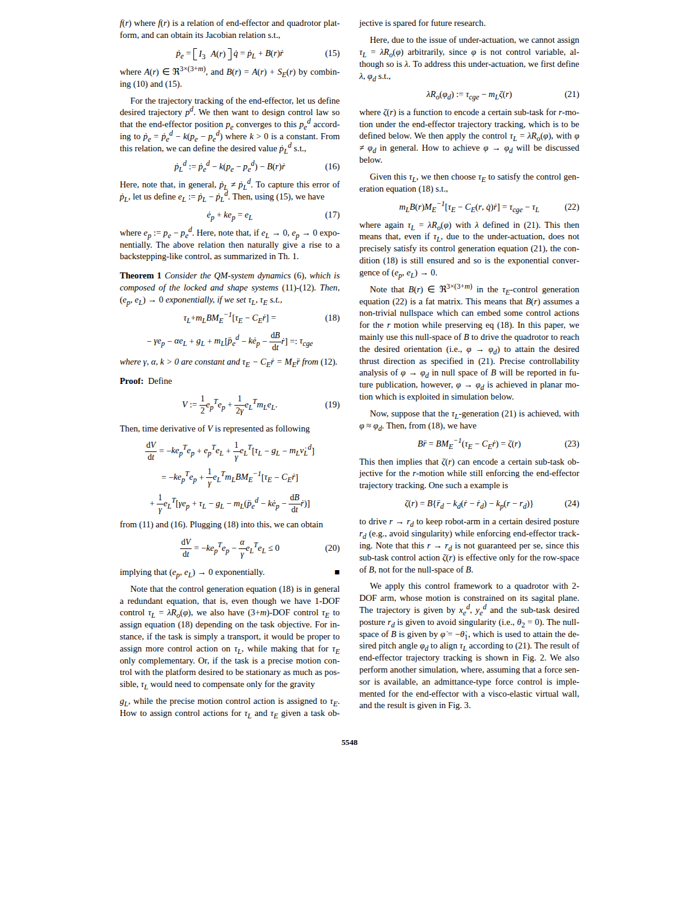f(r) where f(r) is a relation of end-effector and quadrotor platform, and can obtain its Jacobian relation s.t.,
ṗe =
| I 3 | A ( r ) |
q̇ = ṗL + B(r)ṙ (15)
where A(r) ∈ ℜ3×(3+m), and B(r) = A(r) + SE(r) by combining (10) and (15).
For the trajectory tracking of the end-effector, let us define desired trajectory pd. We then want to design control law so that the end-effector position pe converges to this ped according to ṗe = ṗed − k(pe − ped) where k > 0 is a constant. From this relation, we can define the desired value ṗLd s.t.,
ṗLd := ṗed − k(pe − ped) − B(r)ṙ (16)
Here, note that, in general, ṗL ≠ ṗLd. To capture this error of ṗL, let us define eL := ṗL − ṗLd. Then, using (15), we have
ėp + kep = eL (17)
where ep := pe − ped. Here, note that, if eL → 0, ep → 0 exponentially. The above relation then naturally give a rise to a backstepping-like control, as summarized in Th. 1.
Theorem 1 Consider the QM-system dynamics (6), which is composed of the locked and shape systems (11)-(12). Then, (ep, eL) → 0 exponentially, if we set τL, τE s.t.,
τL+mLBME−1[τE − CEṙ] = (18)
− γep − αeL + gL + mL[p̈ed − kėp − dB dt ṙ] =: τcge
where γ, α, k > 0 are constant and τE − CEṙ = MEr̈ from (12).
Proof: Define
V := 12 epTep + 12γ eLTmLeL. (19)
Then, time derivative of V is represented as following
dV dt = −kepTep + epTeL + 1 γ eLT[τL − gL − mLν̇Ld]
= −kepTep + 1 γ eLTmLBME−1[τE − CEṙ]
+ 1 γ eLT[γep + τL − gL − mL(p̈ed − kėp − dB dt ṙ)]
from (11) and (16). Plugging (18) into this, we can obtain
dV dt = −kepTep − αγ eLTeL ≤ 0 (20)
implying that (ep, eL) → 0 exponentially. ■
Note that the control generation equation (18) is in general a redundant equation, that is, even though we have 1-DOF control τL = λRo(φ), we also have (3+m)-DOF control τE to assign equation (18) depending on the task objective. For instance, if the task is simply a transport, it would be proper to assign more control action on τL, while making that for τE only complementary. Or, if the task is a precise motion control with the platform desired to be stationary as much as possible, τL would need to compensate only for the gravity
gL, while the precise motion control action is assigned to τE. How to assign control actions for τL and τE given a task objective is spared for future research.
Here, due to the issue of under-actuation, we cannot assign τL = λRo(φ) arbitrarily, since φ is not control variable, although so is λ. To address this under-actuation, we first define λ, φd s.t.,
λRo(φd) := τcge − mLζ(r) (21)
where ζ(r) is a function to encode a certain sub-task for r-motion under the end-effector trajectory tracking, which is to be defined below. We then apply the control τL = λRo(φ), with φ ≠ φd in general. How to achieve φ → φd will be discussed below.
Given this τL, we then choose τE to satisfy the control generation equation (18) s.t.,
mLB(r)ME−1[τE − CE(r, q̇)ṙ] = τcge − τL (22)
where again τL = λRo(φ) with λ defined in (21). This then means that, even if τL, due to the under-actuation, does not precisely satisfy its control generation equation (21), the condition (18) is still ensured and so is the exponential convergence of (ep, eL) → 0.
Note that B(r) ∈ ℜ3×(3+m) in the τE-control generation equation (22) is a fat matrix. This means that B(r) assumes a non-trivial nullspace which can embed some control actions for the r motion while preserving eq (18). In this paper, we mainly use this null-space of B to drive the quadrotor to reach the desired orientation (i.e., φ → φd) to attain the desired thrust direction as specified in (21). Precise controllability analysis of φ → φd in null space of B will be reported in future publication, however, φ → φd is achieved in planar motion which is exploited in simulation below.
Now, suppose that the τL-generation (21) is achieved, with φ ≈ φd. Then, from (18), we have
Br̈ = BME−1(τE − CEṙ) = ζ(r) (23)
This then implies that ζ(r) can encode a certain sub-task objective for the r-motion while still enforcing the end-effector trajectory tracking. One such a example is
ζ(r) = B{r̈d − kd(ṙ − ṙd) − kp(r − rd)} (24)
to drive r → rd to keep robot-arm in a certain desired posture rd (e.g., avoid singularity) while enforcing end-effector tracking. Note that this r → rd is not guaranteed per se, since this sub-task control action ζ(r) is effective only for the row-space of B, not for the null-space of B.
We apply this control framework to a quadrotor with 2-DOF arm, whose motion is constrained on its sagital plane. The trajectory is given by xed, yed and the sub-task desired posture rd is given to avoid singularity (i.e., θ2 = 0). The null-space of B is given by φ̇ = −θ̇1, which is used to attain the desired pitch angle φd to align τL according to (21). The result of end-effector trajectory tracking is shown in Fig. 2. We also perform another simulation, where, assuming that a force sensor is available, an admittance-type force control is implemented for the end-effector with a visco-elastic virtual wall, and the result is given in Fig. 3.
5548